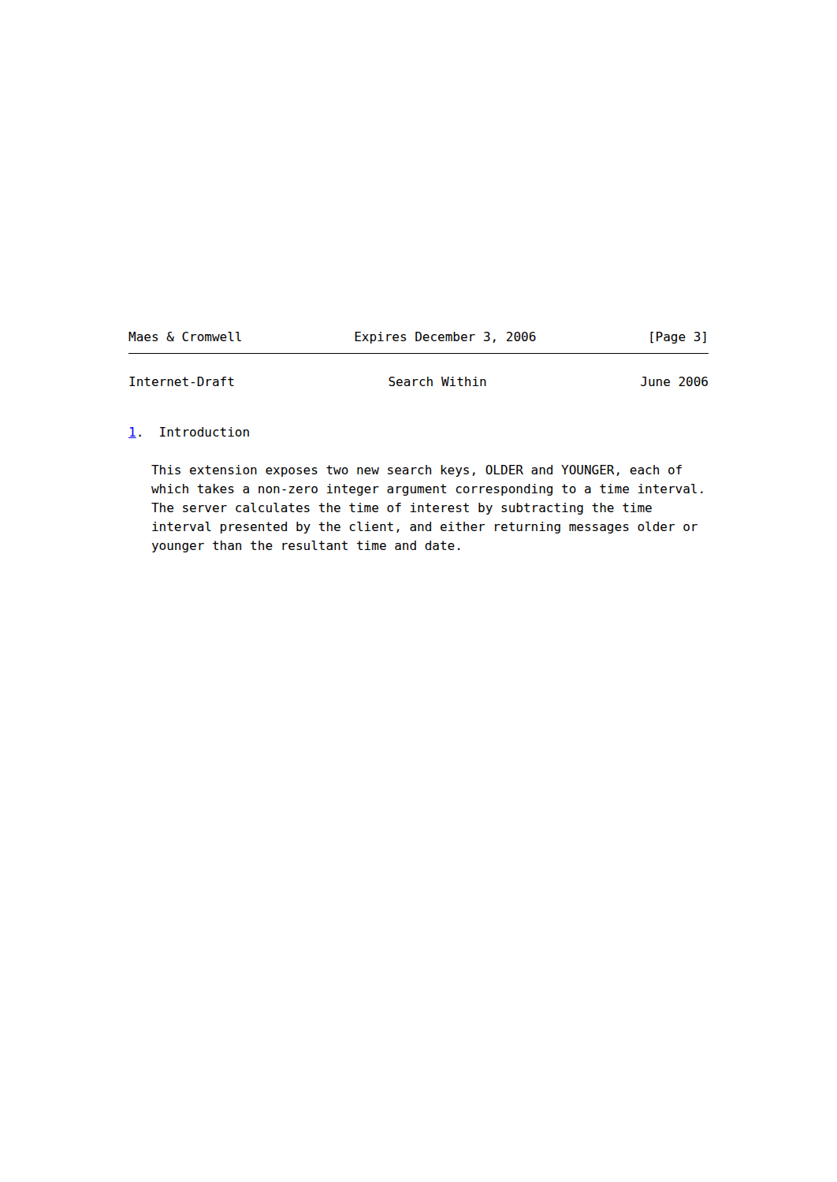Maes & Cromwell Expires December 3, 2006 [Page 3]
Internet-Draft Search Within June 2006
1. Introduction
This extension exposes two new search keys, OLDER and YOUNGER, each of which takes a non-zero integer argument corresponding to a time interval. The server calculates the time of interest by subtracting the time interval presented by the client, and either returning messages older or younger than the resultant time and date.